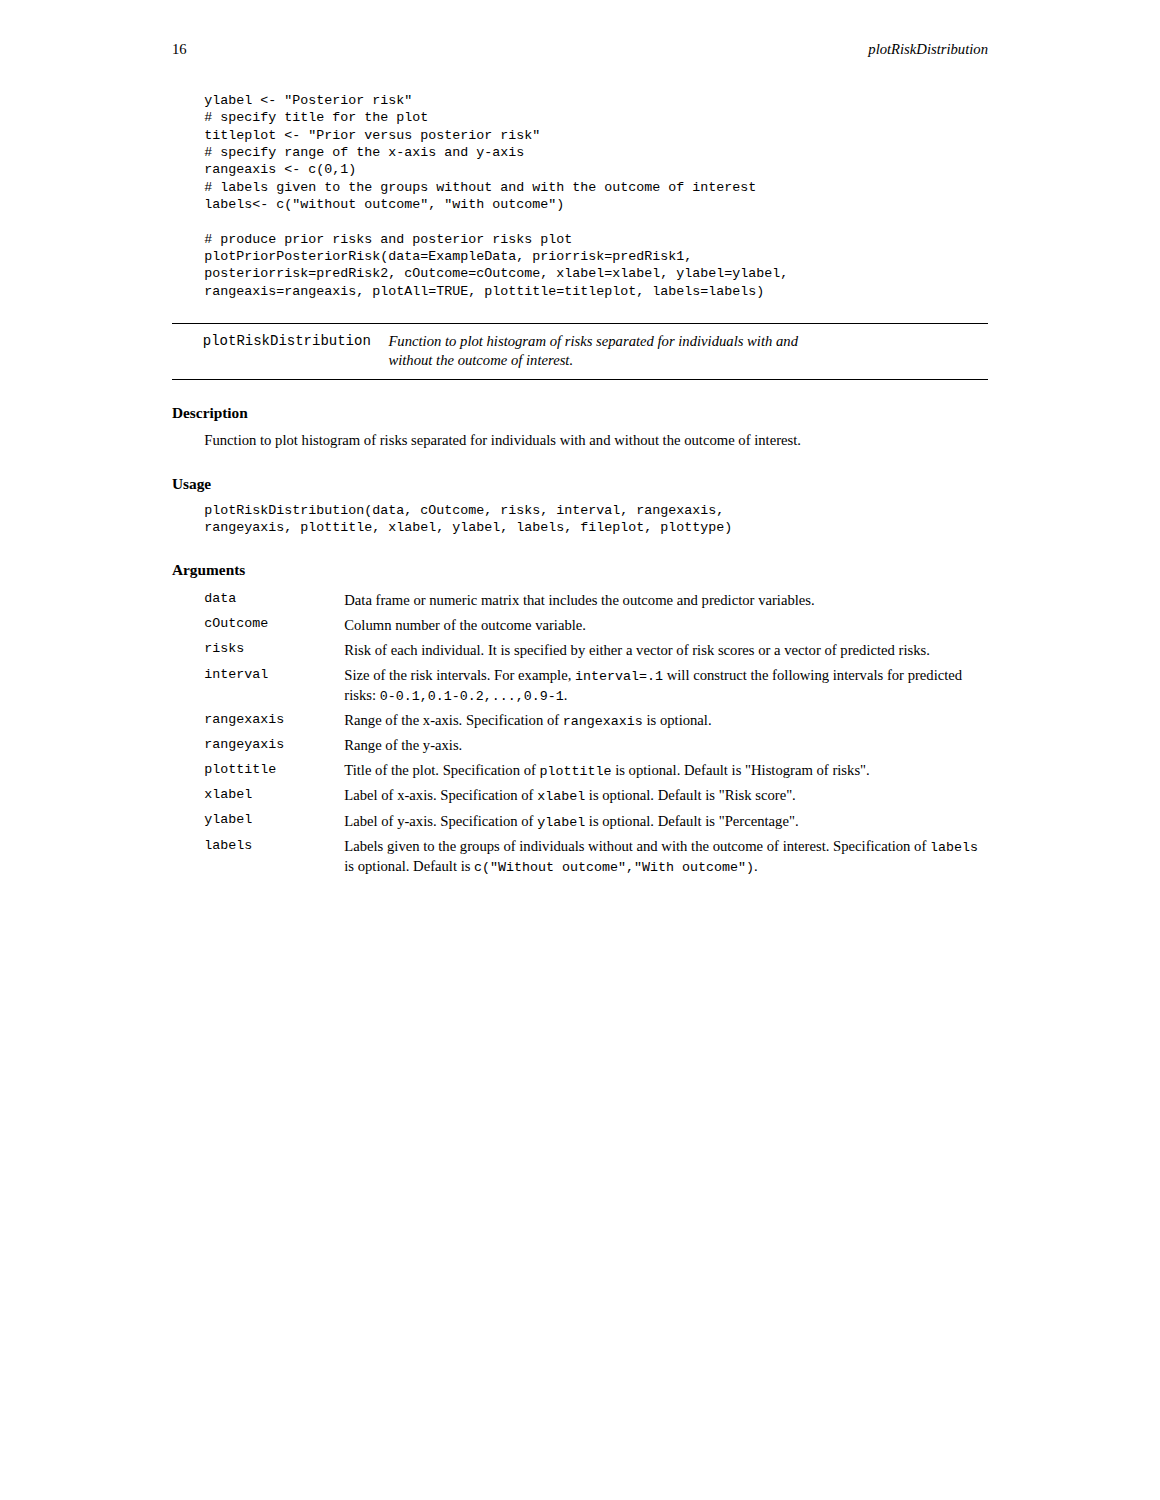16 plotRiskDistribution
ylabel <- "Posterior risk"
# specify title for the plot
titleplot <- "Prior versus posterior risk"
# specify range of the x-axis and y-axis
rangeaxis <- c(0,1)
# labels given to the groups without and with the outcome of interest
labels<- c("without outcome", "with outcome")

# produce prior risks and posterior risks plot
plotPriorPosteriorRisk(data=ExampleData, priorrisk=predRisk1,
posteriorrisk=predRisk2, cOutcome=cOutcome, xlabel=xlabel, ylabel=ylabel,
rangeaxis=rangeaxis, plotAll=TRUE, plottitle=titleplot, labels=labels)
plotRiskDistribution
Function to plot histogram of risks separated for individuals with and without the outcome of interest.
Description
Function to plot histogram of risks separated for individuals with and without the outcome of interest.
Usage
plotRiskDistribution(data, cOutcome, risks, interval, rangexaxis,
rangeyaxis, plottitle, xlabel, ylabel, labels, fileplot, plottype)
Arguments
| data | Data frame or numeric matrix that includes the outcome and predictor variables. |
| cOutcome | Column number of the outcome variable. |
| risks | Risk of each individual. It is specified by either a vector of risk scores or a vector of predicted risks. |
| interval | Size of the risk intervals. For example, interval=.1 will construct the following intervals for predicted risks: 0-0.1,0.1-0.2,...,0.9-1 . |
| rangexaxis | Range of the x-axis. Specification of rangexaxis is optional. |
| rangeyaxis | Range of the y-axis. |
| plottitle | Title of the plot. Specification of plottitle is optional. Default is "Histogram of risks". |
| xlabel | Label of x-axis. Specification of xlabel is optional. Default is "Risk score". |
| ylabel | Label of y-axis. Specification of ylabel is optional. Default is "Percentage". |
| labels | Labels given to the groups of individuals without and with the outcome of interest. Specification of labels is optional. Default is c("Without outcome","With outcome") . |